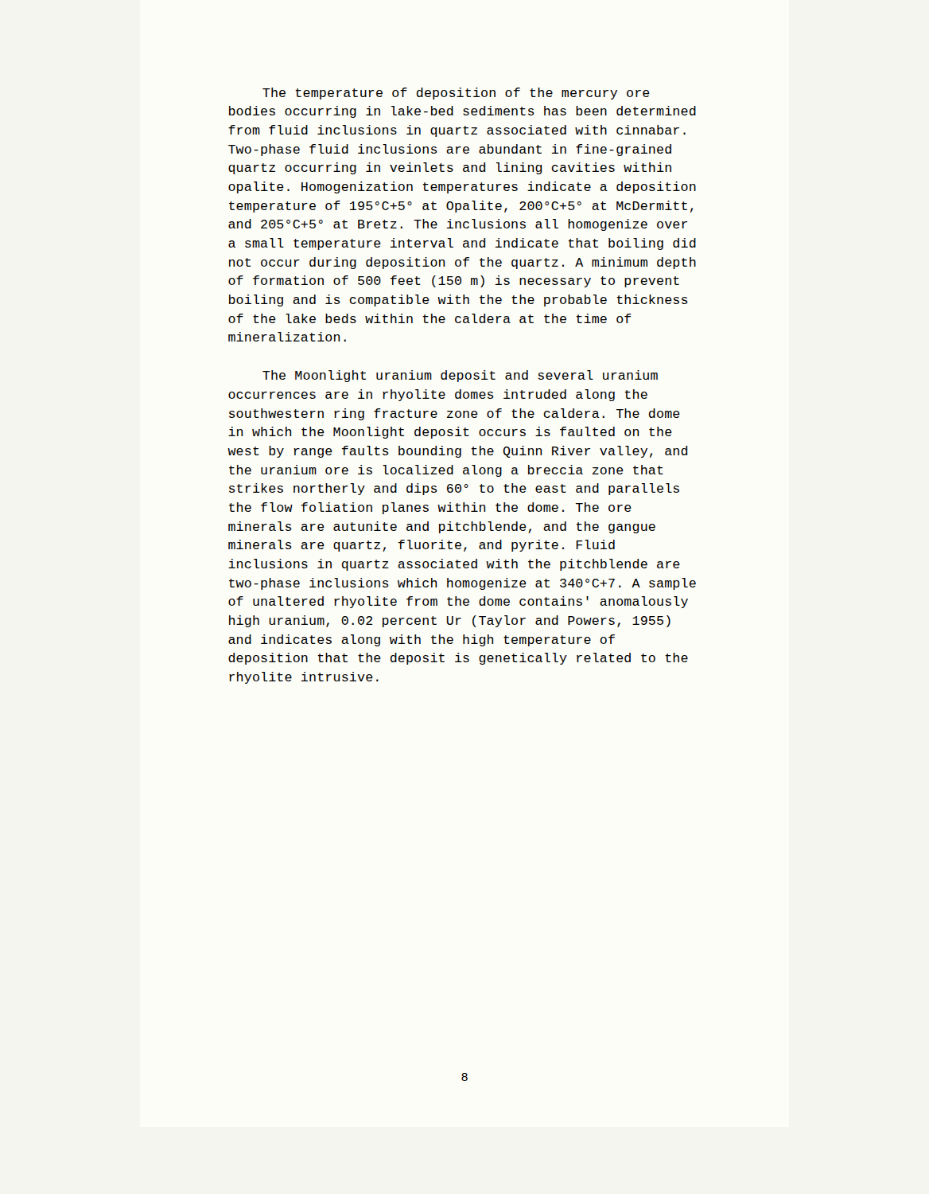The temperature of deposition of the mercury ore bodies occurring in lake-bed sediments has been determined from fluid inclusions in quartz associated with cinnabar. Two-phase fluid inclusions are abundant in fine-grained quartz occurring in veinlets and lining cavities within opalite. Homogenization temperatures indicate a deposition temperature of 195°C+5° at Opalite, 200°C+5° at McDermitt, and 205°C+5° at Bretz. The inclusions all homogenize over a small temperature interval and indicate that boiling did not occur during deposition of the quartz. A minimum depth of formation of 500 feet (150 m) is necessary to prevent boiling and is compatible with the the probable thickness of the lake beds within the caldera at the time of mineralization.
The Moonlight uranium deposit and several uranium occurrences are in rhyolite domes intruded along the southwestern ring fracture zone of the caldera. The dome in which the Moonlight deposit occurs is faulted on the west by range faults bounding the Quinn River valley, and the uranium ore is localized along a breccia zone that strikes northerly and dips 60° to the east and parallels the flow foliation planes within the dome. The ore minerals are autunite and pitchblende, and the gangue minerals are quartz, fluorite, and pyrite. Fluid inclusions in quartz associated with the pitchblende are two-phase inclusions which homogenize at 340°C+7. A sample of unaltered rhyolite from the dome contains' anomalously high uranium, 0.02 percent Ur (Taylor and Powers, 1955) and indicates along with the high temperature of deposition that the deposit is genetically related to the rhyolite intrusive.
8